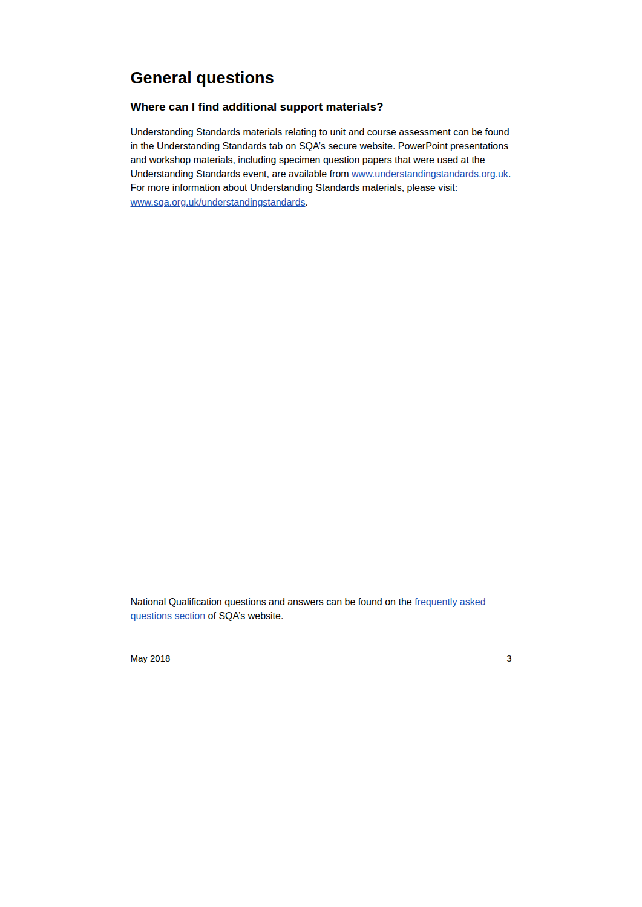General questions
Where can I find additional support materials?
Understanding Standards materials relating to unit and course assessment can be found in the Understanding Standards tab on SQA’s secure website. PowerPoint presentations and workshop materials, including specimen question papers that were used at the Understanding Standards event, are available from www.understandingstandards.org.uk. For more information about Understanding Standards materials, please visit: www.sqa.org.uk/understandingstandards.
National Qualification questions and answers can be found on the frequently asked questions section of SQA’s website.
May 2018
3